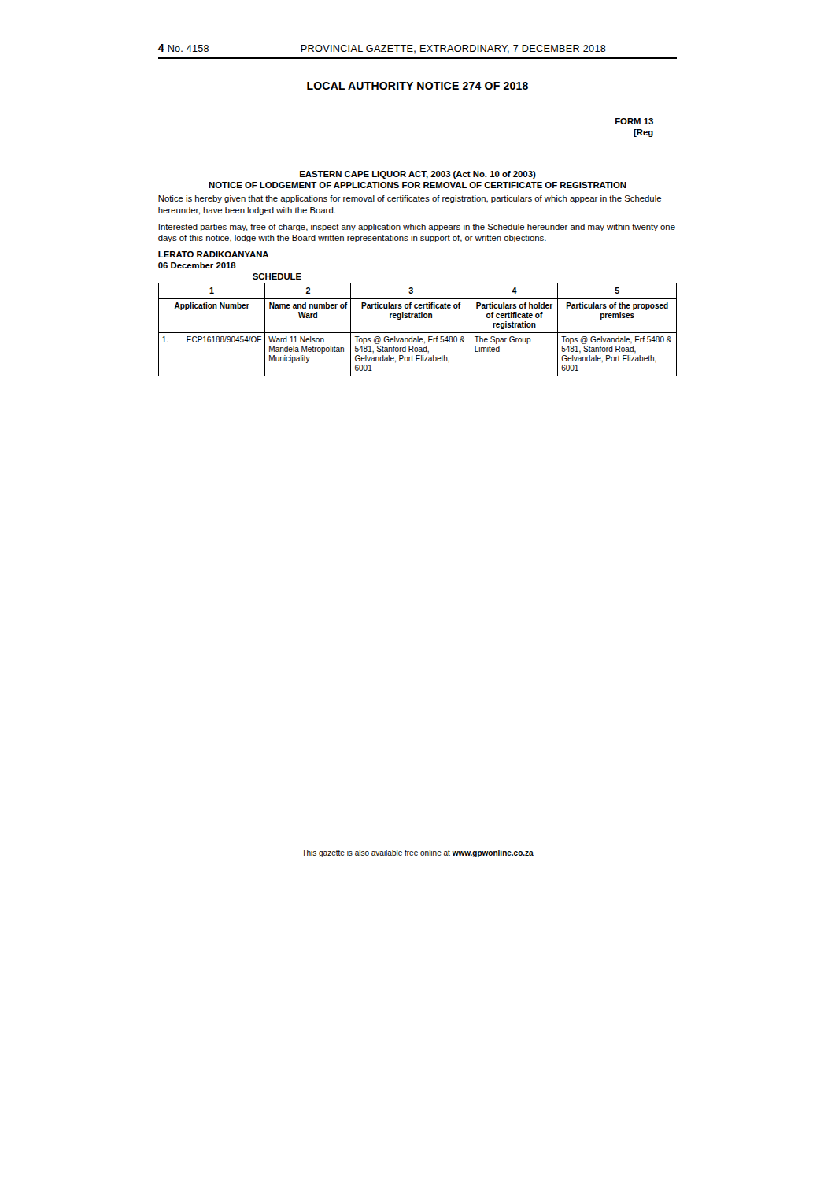4 No. 4158 PROVINCIAL GAZETTE, EXTRAORDINARY, 7 DECEMBER 2018
LOCAL AUTHORITY NOTICE 274 OF 2018
FORM 13
[Reg
EASTERN CAPE LIQUOR ACT, 2003 (Act No. 10 of 2003)
NOTICE OF LODGEMENT OF APPLICATIONS FOR REMOVAL OF CERTIFICATE OF REGISTRATION
Notice is hereby given that the applications for removal of certificates of registration, particulars of which appear in the Schedule hereunder, have been lodged with the Board.
Interested parties may, free of charge, inspect any application which appears in the Schedule hereunder and may within twenty one days of this notice, lodge with the Board written representations in support of, or written objections.
LERATO RADIKOANYANA
06 December 2018
SCHEDULE
| 1 | 2 | 3 | 4 | 5 |
| --- | --- | --- | --- | --- |
| Application Number | Name and number of Ward | Particulars of certificate of registration | Particulars of holder of certificate of registration | Particulars of the proposed premises |
| 1. | ECP16188/90454/OF | Ward 11 Nelson Mandela Metropolitan Municipality | Tops @ Gelvandale, Erf 5480 & 5481, Stanford Road, Gelvandale, Port Elizabeth, 6001 | The Spar Group Limited | Tops @ Gelvandale, Erf 5480 & 5481, Stanford Road, Gelvandale, Port Elizabeth, 6001 |
This gazette is also available free online at www.gpwonline.co.za